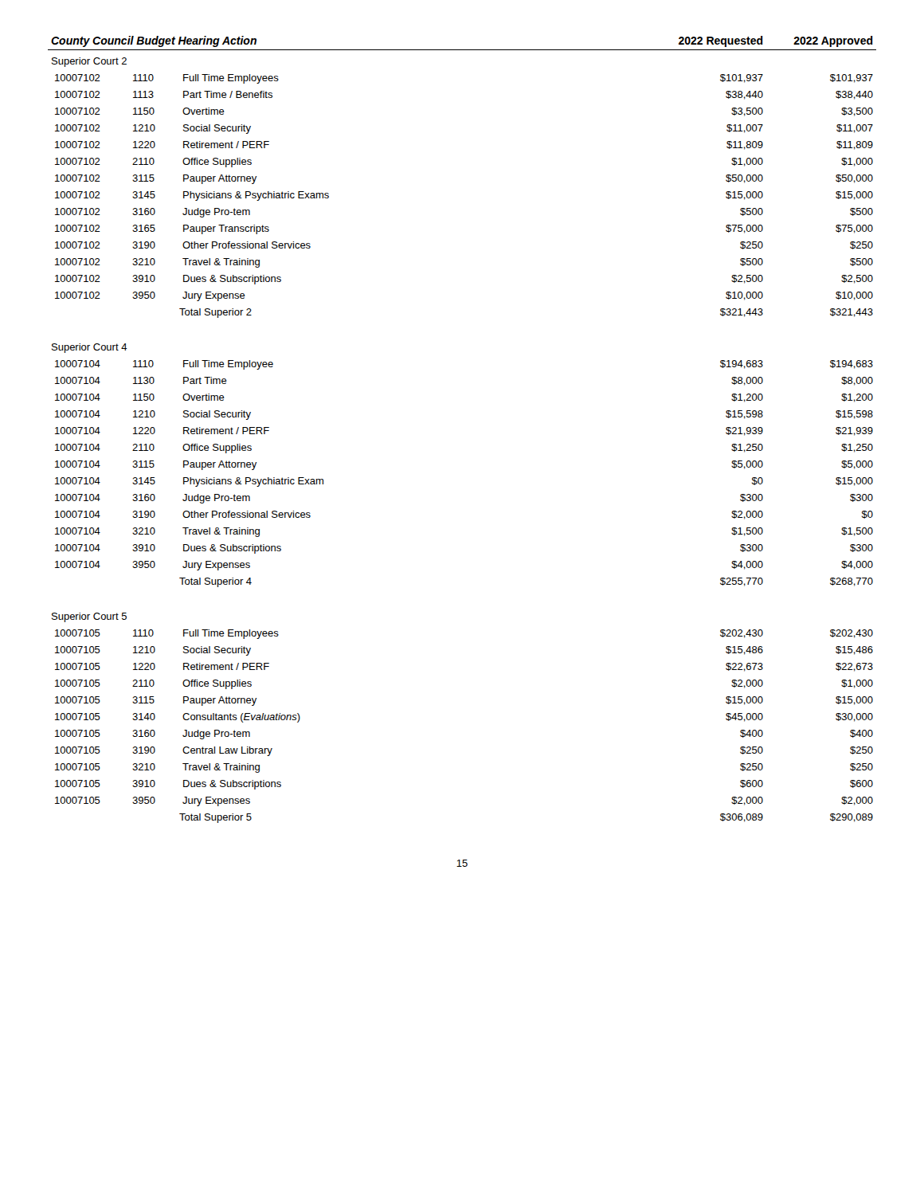| County Council Budget Hearing Action | 2022 Requested | 2022 Approved |
| --- | --- | --- |
| Superior Court 2 | | |
| 10007102 | 1110 | Full Time Employees | $101,937 | $101,937 |
| 10007102 | 1113 | Part Time / Benefits | $38,440 | $38,440 |
| 10007102 | 1150 | Overtime | $3,500 | $3,500 |
| 10007102 | 1210 | Social Security | $11,007 | $11,007 |
| 10007102 | 1220 | Retirement / PERF | $11,809 | $11,809 |
| 10007102 | 2110 | Office Supplies | $1,000 | $1,000 |
| 10007102 | 3115 | Pauper Attorney | $50,000 | $50,000 |
| 10007102 | 3145 | Physicians & Psychiatric Exams | $15,000 | $15,000 |
| 10007102 | 3160 | Judge Pro-tem | $500 | $500 |
| 10007102 | 3165 | Pauper Transcripts | $75,000 | $75,000 |
| 10007102 | 3190 | Other Professional Services | $250 | $250 |
| 10007102 | 3210 | Travel & Training | $500 | $500 |
| 10007102 | 3910 | Dues & Subscriptions | $2,500 | $2,500 |
| 10007102 | 3950 | Jury Expense | $10,000 | $10,000 |
| | | Total Superior 2 | $321,443 | $321,443 |
| Superior Court 4 | | |
| 10007104 | 1110 | Full Time Employee | $194,683 | $194,683 |
| 10007104 | 1130 | Part Time | $8,000 | $8,000 |
| 10007104 | 1150 | Overtime | $1,200 | $1,200 |
| 10007104 | 1210 | Social Security | $15,598 | $15,598 |
| 10007104 | 1220 | Retirement / PERF | $21,939 | $21,939 |
| 10007104 | 2110 | Office Supplies | $1,250 | $1,250 |
| 10007104 | 3115 | Pauper Attorney | $5,000 | $5,000 |
| 10007104 | 3145 | Physicians & Psychiatric Exam | $0 | $15,000 |
| 10007104 | 3160 | Judge Pro-tem | $300 | $300 |
| 10007104 | 3190 | Other Professional Services | $2,000 | $0 |
| 10007104 | 3210 | Travel & Training | $1,500 | $1,500 |
| 10007104 | 3910 | Dues & Subscriptions | $300 | $300 |
| 10007104 | 3950 | Jury Expenses | $4,000 | $4,000 |
| | | Total Superior 4 | $255,770 | $268,770 |
| Superior Court 5 | | |
| 10007105 | 1110 | Full Time Employees | $202,430 | $202,430 |
| 10007105 | 1210 | Social Security | $15,486 | $15,486 |
| 10007105 | 1220 | Retirement / PERF | $22,673 | $22,673 |
| 10007105 | 2110 | Office Supplies | $2,000 | $1,000 |
| 10007105 | 3115 | Pauper Attorney | $15,000 | $15,000 |
| 10007105 | 3140 | Consultants ( Evaluations ) | $45,000 | $30,000 |
| 10007105 | 3160 | Judge Pro-tem | $400 | $400 |
| 10007105 | 3190 | Central Law Library | $250 | $250 |
| 10007105 | 3210 | Travel & Training | $250 | $250 |
| 10007105 | 3910 | Dues & Subscriptions | $600 | $600 |
| 10007105 | 3950 | Jury Expenses | $2,000 | $2,000 |
| | | Total Superior 5 | $306,089 | $290,089 |
15